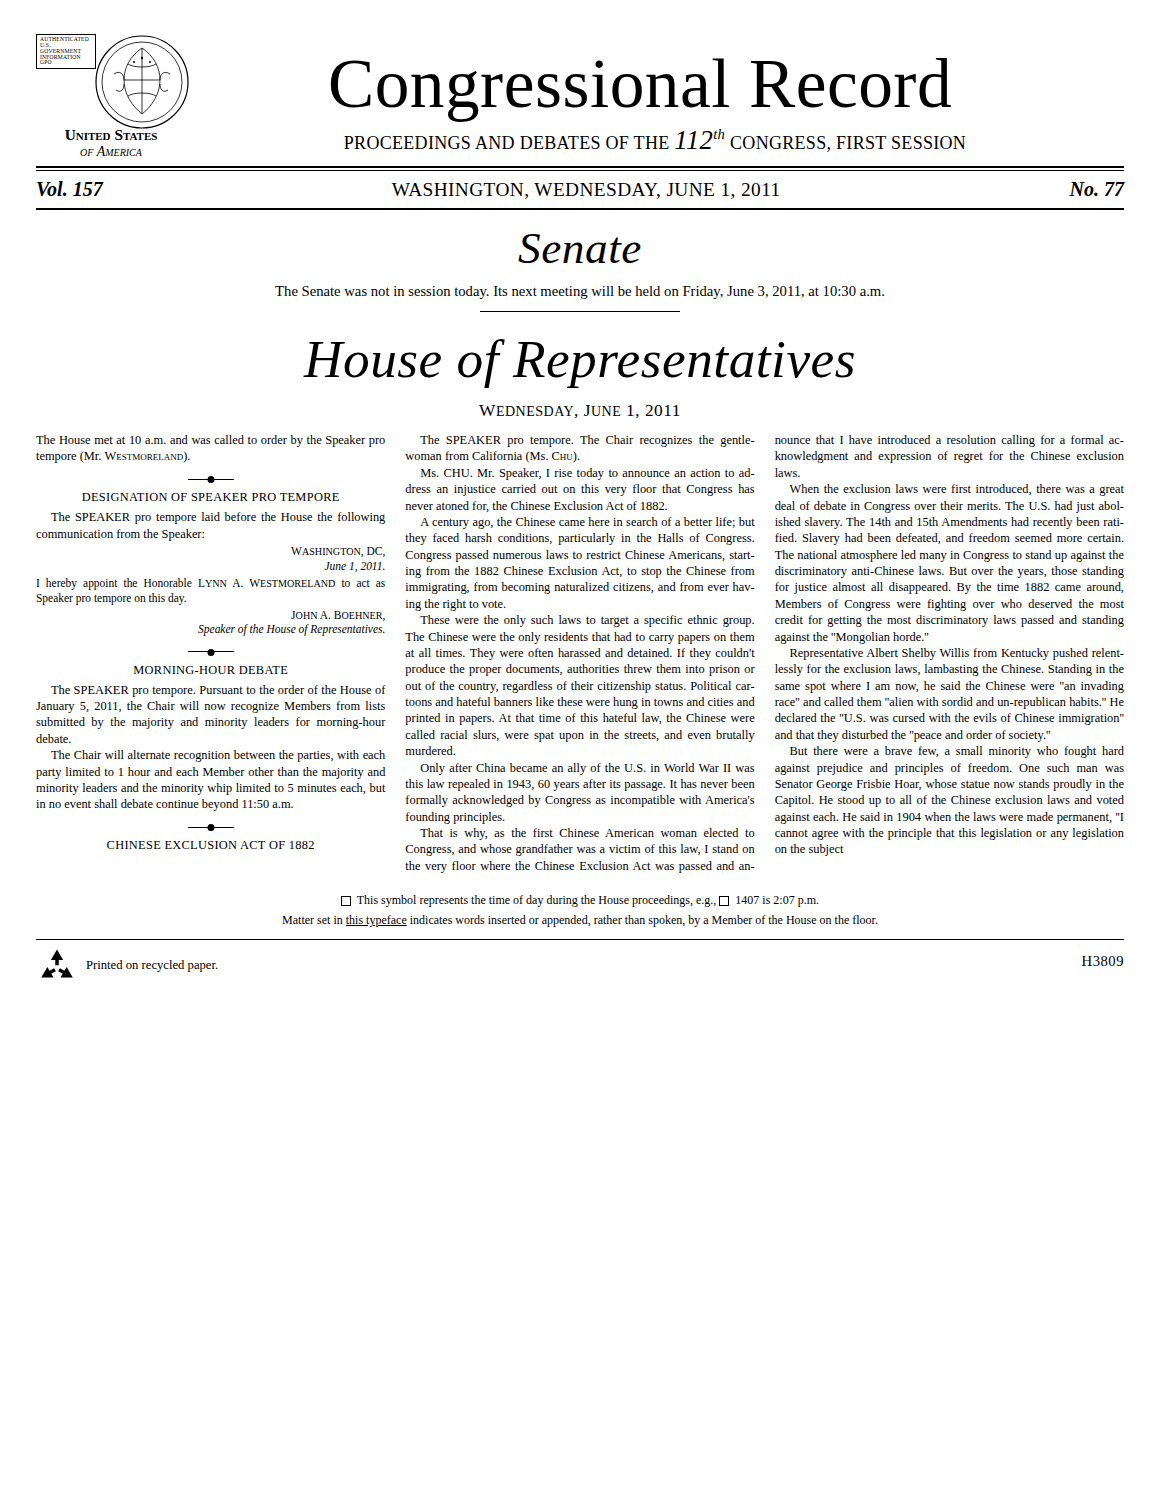AUTHENTICATED
U.S. GOVERNMENT
INFORMATION
GPO
Congressional Record
United States
of America
PROCEEDINGS AND DEBATES OF THE 112th CONGRESS, FIRST SESSION
Vol. 157
WASHINGTON, WEDNESDAY, JUNE 1, 2011
No. 77
Senate
The Senate was not in session today. Its next meeting will be held on Friday, June 3, 2011, at 10:30 a.m.
House of Representatives
WEDNESDAY, JUNE 1, 2011
The House met at 10 a.m. and was called to order by the Speaker pro tempore (Mr. Westmoreland).
DESIGNATION OF SPEAKER PRO TEMPORE
The SPEAKER pro tempore laid before the House the following communication from the Speaker:
WASHINGTON, DC,
June 1, 2011.
I hereby appoint the Honorable LYNN A. WESTMORELAND to act as Speaker pro tempore on this day.
JOHN A. BOEHNER,
Speaker of the House of Representatives.
MORNING-HOUR DEBATE
The SPEAKER pro tempore. Pursuant to the order of the House of January 5, 2011, the Chair will now recognize Members from lists submitted by the majority and minority leaders for morning-hour debate.
The Chair will alternate recognition between the parties, with each party limited to 1 hour and each Member other than the majority and minority leaders and the minority whip limited to 5 minutes each, but in no event shall debate continue beyond 11:50 a.m.
CHINESE EXCLUSION ACT OF 1882
The SPEAKER pro tempore. The Chair recognizes the gentlewoman from California (Ms. Chu).
Ms. CHU. Mr. Speaker, I rise today to announce an action to address an injustice carried out on this very floor that Congress has never atoned for, the Chinese Exclusion Act of 1882.
A century ago, the Chinese came here in search of a better life; but they faced harsh conditions, particularly in the Halls of Congress. Congress passed numerous laws to restrict Chinese Americans, starting from the 1882 Chinese Exclusion Act, to stop the Chinese from immigrating, from becoming naturalized citizens, and from ever having the right to vote.
These were the only such laws to target a specific ethnic group. The Chinese were the only residents that had to carry papers on them at all times. They were often harassed and detained. If they couldn't produce the proper documents, authorities threw them into prison or out of the country, regardless of their citizenship status. Political cartoons and hateful banners like these were hung in towns and cities and printed in papers. At that time of this hateful law, the Chinese were called racial slurs, were spat upon in the streets, and even brutally murdered.
Only after China became an ally of the U.S. in World War II was this law repealed in 1943, 60 years after its passage. It has never been formally acknowledged by Congress as incompatible with America's founding principles.
That is why, as the first Chinese American woman elected to Congress, and whose grandfather was a victim of this law, I stand on the very floor where the Chinese Exclusion Act was passed and announce that I have introduced a resolution calling for a formal acknowledgment and expression of regret for the Chinese exclusion laws.
When the exclusion laws were first introduced, there was a great deal of debate in Congress over their merits. The U.S. had just abolished slavery. The 14th and 15th Amendments had recently been ratified. Slavery had been defeated, and freedom seemed more certain. The national atmosphere led many in Congress to stand up against the discriminatory anti-Chinese laws. But over the years, those standing for justice almost all disappeared. By the time 1882 came around, Members of Congress were fighting over who deserved the most credit for getting the most discriminatory laws passed and standing against the ''Mongolian horde.''
Representative Albert Shelby Willis from Kentucky pushed relentlessly for the exclusion laws, lambasting the Chinese. Standing in the same spot where I am now, he said the Chinese were ''an invading race'' and called them ''alien with sordid and un-republican habits.'' He declared the ''U.S. was cursed with the evils of Chinese immigration'' and that they disturbed the ''peace and order of society.''
But there were a brave few, a small minority who fought hard against prejudice and principles of freedom. One such man was Senator George Frisbie Hoar, whose statue now stands proudly in the Capitol. He stood up to all of the Chinese exclusion laws and voted against each. He said in 1904 when the laws were made permanent, ''I cannot agree with the principle that this legislation or any legislation on the subject
This symbol represents the time of day during the House proceedings, e.g., 1407 is 2:07 p.m.
Matter set in this typeface indicates words inserted or appended, rather than spoken, by a Member of the House on the floor.
Printed on recycled paper.
H3809